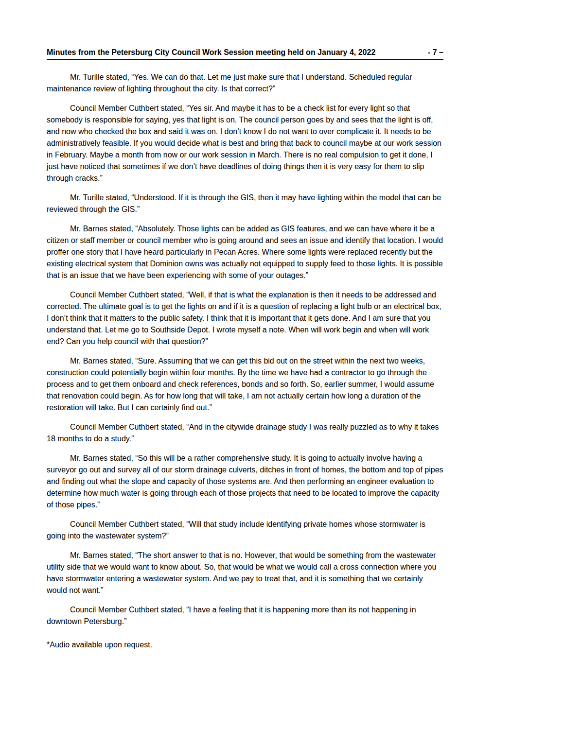Minutes from the Petersburg City Council Work Session meeting held on January 4, 2022 - 7 –
Mr. Turille stated, “Yes. We can do that. Let me just make sure that I understand. Scheduled regular maintenance review of lighting throughout the city. Is that correct?”
Council Member Cuthbert stated, “Yes sir. And maybe it has to be a check list for every light so that somebody is responsible for saying, yes that light is on. The council person goes by and sees that the light is off, and now who checked the box and said it was on. I don’t know I do not want to over complicate it. It needs to be administratively feasible. If you would decide what is best and bring that back to council maybe at our work session in February. Maybe a month from now or our work session in March. There is no real compulsion to get it done, I just have noticed that sometimes if we don’t have deadlines of doing things then it is very easy for them to slip through cracks.”
Mr. Turille stated, “Understood. If it is through the GIS, then it may have lighting within the model that can be reviewed through the GIS.”
Mr. Barnes stated, “Absolutely. Those lights can be added as GIS features, and we can have where it be a citizen or staff member or council member who is going around and sees an issue and identify that location. I would proffer one story that I have heard particularly in Pecan Acres. Where some lights were replaced recently but the existing electrical system that Dominion owns was actually not equipped to supply feed to those lights. It is possible that is an issue that we have been experiencing with some of your outages.”
Council Member Cuthbert stated, “Well, if that is what the explanation is then it needs to be addressed and corrected. The ultimate goal is to get the lights on and if it is a question of replacing a light bulb or an electrical box, I don’t think that it matters to the public safety. I think that it is important that it gets done. And I am sure that you understand that. Let me go to Southside Depot. I wrote myself a note. When will work begin and when will work end? Can you help council with that question?”
Mr. Barnes stated, “Sure. Assuming that we can get this bid out on the street within the next two weeks, construction could potentially begin within four months. By the time we have had a contractor to go through the process and to get them onboard and check references, bonds and so forth. So, earlier summer, I would assume that renovation could begin. As for how long that will take, I am not actually certain how long a duration of the restoration will take. But I can certainly find out.”
Council Member Cuthbert stated, “And in the citywide drainage study I was really puzzled as to why it takes 18 months to do a study.”
Mr. Barnes stated, “So this will be a rather comprehensive study. It is going to actually involve having a surveyor go out and survey all of our storm drainage culverts, ditches in front of homes, the bottom and top of pipes and finding out what the slope and capacity of those systems are. And then performing an engineer evaluation to determine how much water is going through each of those projects that need to be located to improve the capacity of those pipes.”
Council Member Cuthbert stated, “Will that study include identifying private homes whose stormwater is going into the wastewater system?”
Mr. Barnes stated, “The short answer to that is no. However, that would be something from the wastewater utility side that we would want to know about. So, that would be what we would call a cross connection where you have stormwater entering a wastewater system. And we pay to treat that, and it is something that we certainly would not want.”
Council Member Cuthbert stated, “I have a feeling that it is happening more than its not happening in downtown Petersburg.”
*Audio available upon request.